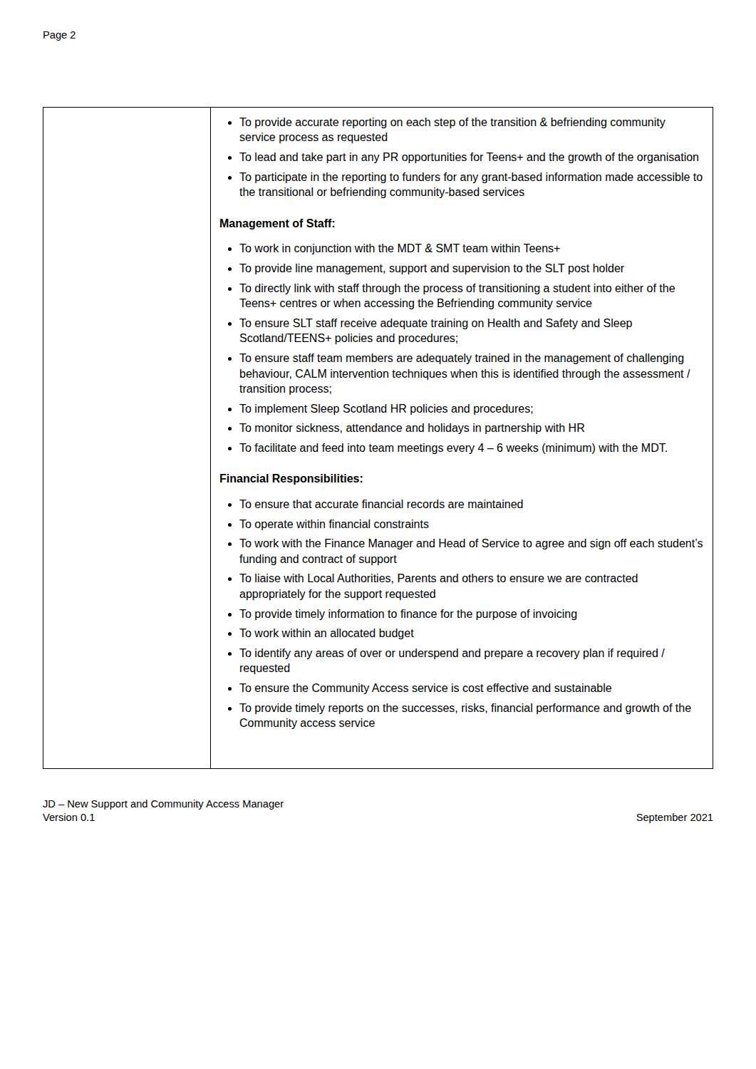Page 2
| | To provide accurate reporting on each step of the transition & befriending community service process as requested To lead and take part in any PR opportunities for Teens+ and the growth of the organisation To participate in the reporting to funders for any grant-based information made accessible to the transitional or befriending community-based services Management of Staff: To work in conjunction with the MDT & SMT team within Teens+ To provide line management, support and supervision to the SLT post holder To directly link with staff through the process of transitioning a student into either of the Teens+ centres or when accessing the Befriending community service To ensure SLT staff receive adequate training on Health and Safety and Sleep Scotland/TEENS+ policies and procedures; To ensure staff team members are adequately trained in the management of challenging behaviour, CALM intervention techniques when this is identified through the assessment / transition process; To implement Sleep Scotland HR policies and procedures; To monitor sickness, attendance and holidays in partnership with HR To facilitate and feed into team meetings every 4 – 6 weeks (minimum) with the MDT. Financial Responsibilities: To ensure that accurate financial records are maintained To operate within financial constraints To work with the Finance Manager and Head of Service to agree and sign off each student’s funding and contract of support To liaise with Local Authorities, Parents and others to ensure we are contracted appropriately for the support requested To provide timely information to finance for the purpose of invoicing To work within an allocated budget To identify any areas of over or underspend and prepare a recovery plan if required / requested To ensure the Community Access service is cost effective and sustainable To provide timely reports on the successes, risks, financial performance and growth of the Community access service |
JD – New Support and Community Access Manager
Version 0.1 September 2021